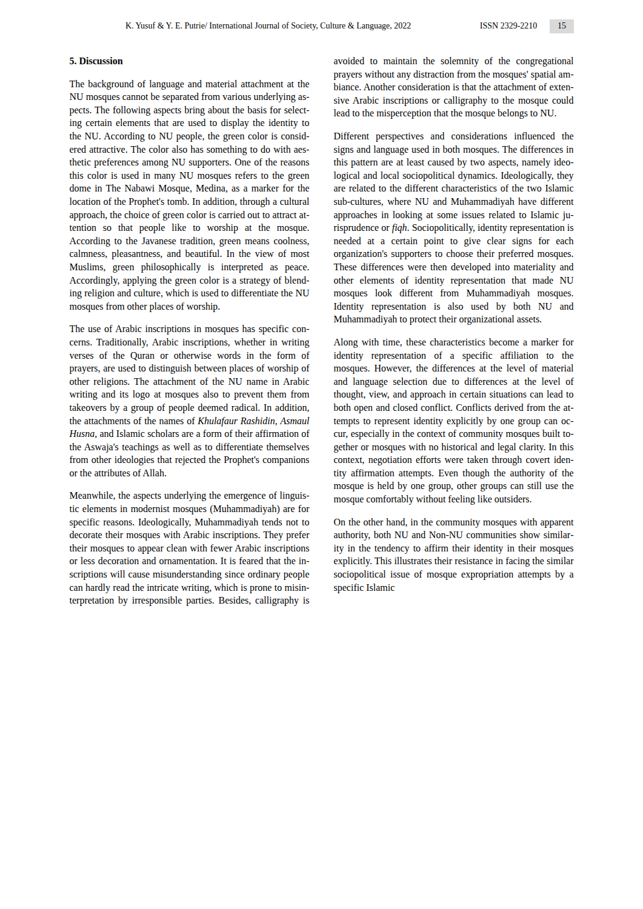K. Yusuf & Y. E. Putrie/ International Journal of Society, Culture & Language, 2022 ISSN 2329-2210 15
5. Discussion
The background of language and material attachment at the NU mosques cannot be separated from various underlying aspects. The following aspects bring about the basis for selecting certain elements that are used to display the identity to the NU. According to NU people, the green color is considered attractive. The color also has something to do with aesthetic preferences among NU supporters. One of the reasons this color is used in many NU mosques refers to the green dome in The Nabawi Mosque, Medina, as a marker for the location of the Prophet's tomb. In addition, through a cultural approach, the choice of green color is carried out to attract attention so that people like to worship at the mosque. According to the Javanese tradition, green means coolness, calmness, pleasantness, and beautiful. In the view of most Muslims, green philosophically is interpreted as peace. Accordingly, applying the green color is a strategy of blending religion and culture, which is used to differentiate the NU mosques from other places of worship.
The use of Arabic inscriptions in mosques has specific concerns. Traditionally, Arabic inscriptions, whether in writing verses of the Quran or otherwise words in the form of prayers, are used to distinguish between places of worship of other religions. The attachment of the NU name in Arabic writing and its logo at mosques also to prevent them from takeovers by a group of people deemed radical. In addition, the attachments of the names of Khulafaur Rashidin, Asmaul Husna, and Islamic scholars are a form of their affirmation of the Aswaja's teachings as well as to differentiate themselves from other ideologies that rejected the Prophet's companions or the attributes of Allah.
Meanwhile, the aspects underlying the emergence of linguistic elements in modernist mosques (Muhammadiyah) are for specific reasons. Ideologically, Muhammadiyah tends not to decorate their mosques with Arabic inscriptions. They prefer their mosques to appear clean with fewer Arabic inscriptions or less decoration and ornamentation. It is feared that the inscriptions will cause misunderstanding since ordinary people can hardly read the intricate writing, which is prone to misinterpretation by irresponsible parties. Besides, calligraphy is avoided to maintain the solemnity of the congregational prayers without any distraction from the mosques' spatial ambiance. Another consideration is that the attachment of extensive Arabic inscriptions or calligraphy to the mosque could lead to the misperception that the mosque belongs to NU.
Different perspectives and considerations influenced the signs and language used in both mosques. The differences in this pattern are at least caused by two aspects, namely ideological and local sociopolitical dynamics. Ideologically, they are related to the different characteristics of the two Islamic sub-cultures, where NU and Muhammadiyah have different approaches in looking at some issues related to Islamic jurisprudence or fiqh. Sociopolitically, identity representation is needed at a certain point to give clear signs for each organization's supporters to choose their preferred mosques. These differences were then developed into materiality and other elements of identity representation that made NU mosques look different from Muhammadiyah mosques. Identity representation is also used by both NU and Muhammadiyah to protect their organizational assets.
Along with time, these characteristics become a marker for identity representation of a specific affiliation to the mosques. However, the differences at the level of material and language selection due to differences at the level of thought, view, and approach in certain situations can lead to both open and closed conflict. Conflicts derived from the attempts to represent identity explicitly by one group can occur, especially in the context of community mosques built together or mosques with no historical and legal clarity. In this context, negotiation efforts were taken through covert identity affirmation attempts. Even though the authority of the mosque is held by one group, other groups can still use the mosque comfortably without feeling like outsiders.
On the other hand, in the community mosques with apparent authority, both NU and Non-NU communities show similarity in the tendency to affirm their identity in their mosques explicitly. This illustrates their resistance in facing the similar sociopolitical issue of mosque expropriation attempts by a specific Islamic